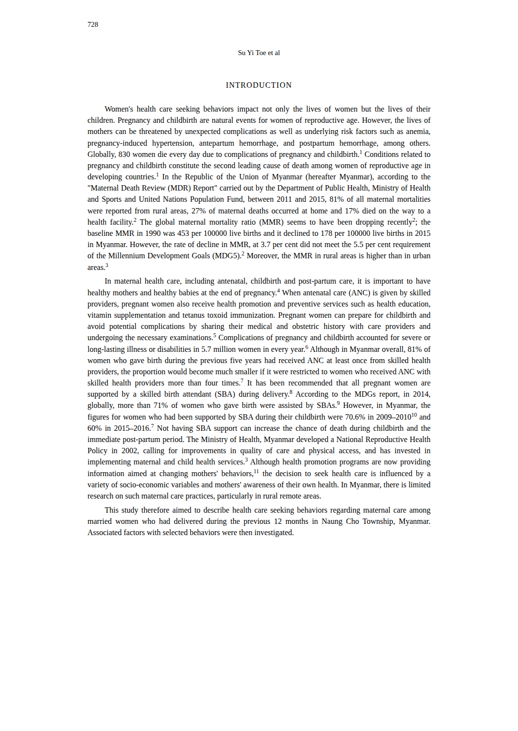728
Su Yi Toe et al
INTRODUCTION
Women's health care seeking behaviors impact not only the lives of women but the lives of their children. Pregnancy and childbirth are natural events for women of reproductive age. However, the lives of mothers can be threatened by unexpected complications as well as underlying risk factors such as anemia, pregnancy-induced hypertension, antepartum hemorrhage, and postpartum hemorrhage, among others. Globally, 830 women die every day due to complications of pregnancy and childbirth.1 Conditions related to pregnancy and childbirth constitute the second leading cause of death among women of reproductive age in developing countries.1 In the Republic of the Union of Myanmar (hereafter Myanmar), according to the "Maternal Death Review (MDR) Report" carried out by the Department of Public Health, Ministry of Health and Sports and United Nations Population Fund, between 2011 and 2015, 81% of all maternal mortalities were reported from rural areas, 27% of maternal deaths occurred at home and 17% died on the way to a health facility.2 The global maternal mortality ratio (MMR) seems to have been dropping recently2; the baseline MMR in 1990 was 453 per 100000 live births and it declined to 178 per 100000 live births in 2015 in Myanmar. However, the rate of decline in MMR, at 3.7 per cent did not meet the 5.5 per cent requirement of the Millennium Development Goals (MDG5).2 Moreover, the MMR in rural areas is higher than in urban areas.3
In maternal health care, including antenatal, childbirth and post-partum care, it is important to have healthy mothers and healthy babies at the end of pregnancy.4 When antenatal care (ANC) is given by skilled providers, pregnant women also receive health promotion and preventive services such as health education, vitamin supplementation and tetanus toxoid immunization. Pregnant women can prepare for childbirth and avoid potential complications by sharing their medical and obstetric history with care providers and undergoing the necessary examinations.5 Complications of pregnancy and childbirth accounted for severe or long-lasting illness or disabilities in 5.7 million women in every year.6 Although in Myanmar overall, 81% of women who gave birth during the previous five years had received ANC at least once from skilled health providers, the proportion would become much smaller if it were restricted to women who received ANC with skilled health providers more than four times.7 It has been recommended that all pregnant women are supported by a skilled birth attendant (SBA) during delivery.8 According to the MDGs report, in 2014, globally, more than 71% of women who gave birth were assisted by SBAs.9 However, in Myanmar, the figures for women who had been supported by SBA during their childbirth were 70.6% in 2009–201010 and 60% in 2015–2016.7 Not having SBA support can increase the chance of death during childbirth and the immediate post-partum period. The Ministry of Health, Myanmar developed a National Reproductive Health Policy in 2002, calling for improvements in quality of care and physical access, and has invested in implementing maternal and child health services.3 Although health promotion programs are now providing information aimed at changing mothers' behaviors,11 the decision to seek health care is influenced by a variety of socio-economic variables and mothers' awareness of their own health. In Myanmar, there is limited research on such maternal care practices, particularly in rural remote areas.
This study therefore aimed to describe health care seeking behaviors regarding maternal care among married women who had delivered during the previous 12 months in Naung Cho Township, Myanmar. Associated factors with selected behaviors were then investigated.